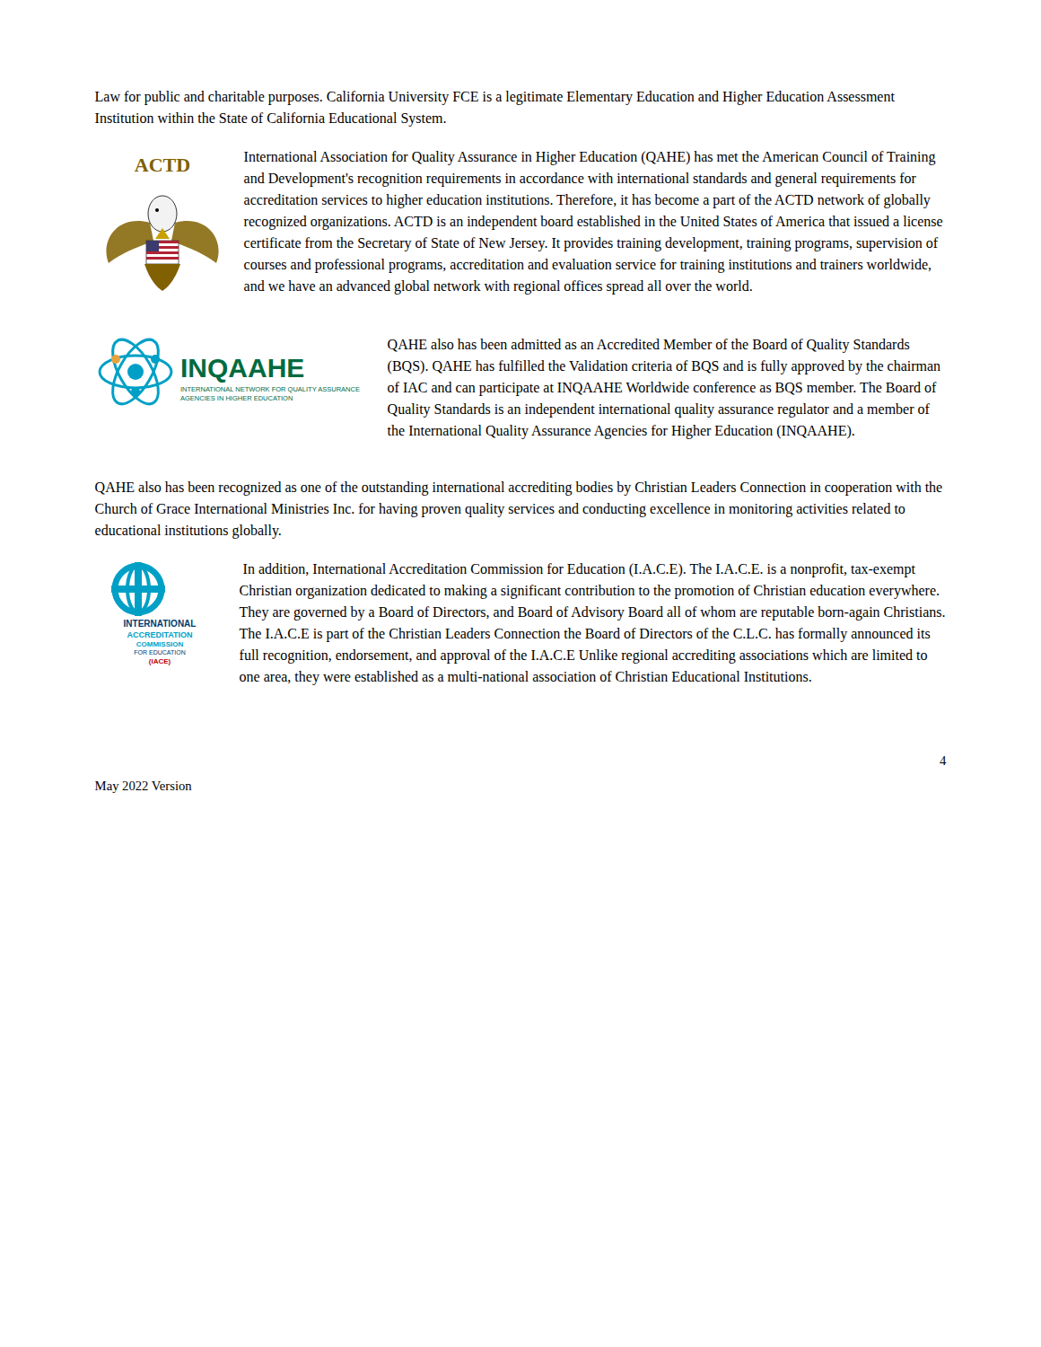Law for public and charitable purposes. California University FCE is a legitimate Elementary Education and Higher Education Assessment Institution within the State of California Educational System.
International Association for Quality Assurance in Higher Education (QAHE) has met the American Council of Training and Development's recognition requirements in accordance with international standards and general requirements for accreditation services to higher education institutions. Therefore, it has become a part of the ACTD network of globally recognized organizations. ACTD is an independent board established in the United States of America that issued a license certificate from the Secretary of State of New Jersey. It provides training development, training programs, supervision of courses and professional programs, accreditation and evaluation service for training institutions and trainers worldwide, and we have an advanced global network with regional offices spread all over the world.
QAHE also has been admitted as an Accredited Member of the Board of Quality Standards (BQS). QAHE has fulfilled the Validation criteria of BQS and is fully approved by the chairman of IAC and can participate at INQAAHE Worldwide conference as BQS member. The Board of Quality Standards is an independent international quality assurance regulator and a member of the International Quality Assurance Agencies for Higher Education (INQAAHE).
QAHE also has been recognized as one of the outstanding international accrediting bodies by Christian Leaders Connection in cooperation with the Church of Grace International Ministries Inc. for having proven quality services and conducting excellence in monitoring activities related to educational institutions globally.
In addition, International Accreditation Commission for Education (I.A.C.E). The I.A.C.E. is a nonprofit, tax-exempt Christian organization dedicated to making a significant contribution to the promotion of Christian education everywhere. They are governed by a Board of Directors, and Board of Advisory Board all of whom are reputable born-again Christians. The I.A.C.E is part of the Christian Leaders Connection the Board of Directors of the C.L.C. has formally announced its full recognition, endorsement, and approval of the I.A.C.E Unlike regional accrediting associations which are limited to one area, they were established as a multi-national association of Christian Educational Institutions.
4
May 2022 Version